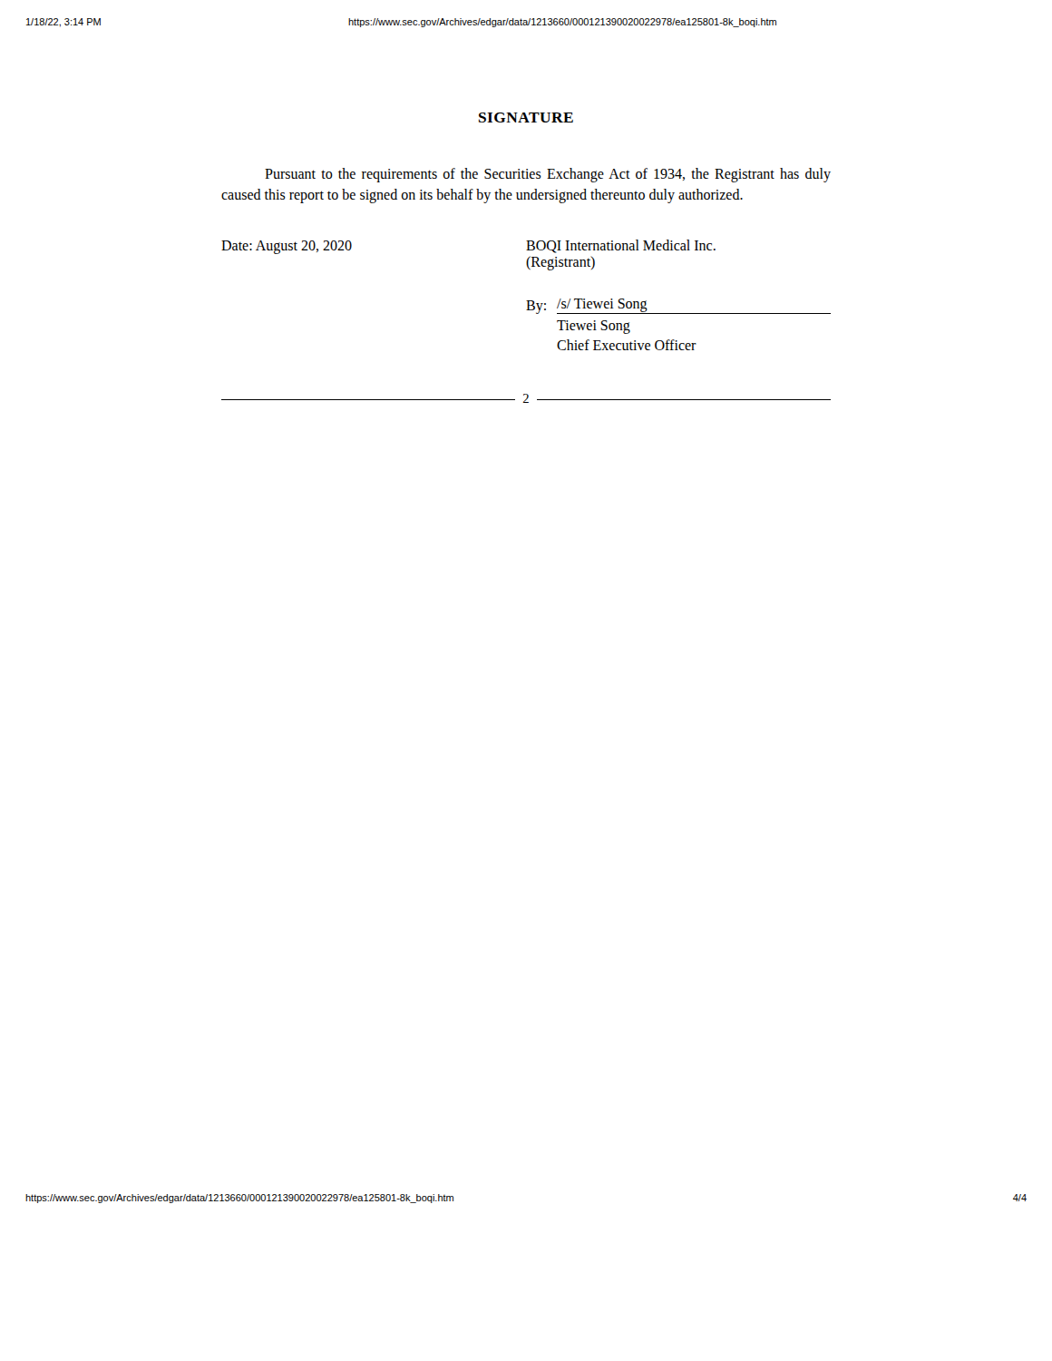1/18/22, 3:14 PM https://www.sec.gov/Archives/edgar/data/1213660/000121390020022978/ea125801-8k_boqi.htm
SIGNATURE
Pursuant to the requirements of the Securities Exchange Act of 1934, the Registrant has duly caused this report to be signed on its behalf by the undersigned thereunto duly authorized.
| Date: August 20, 2020 | BOQI International Medical Inc. (Registrant) / By: / /s/ Tiewei Song / Tiewei Song Chief Executive Officer |
2
https://www.sec.gov/Archives/edgar/data/1213660/000121390020022978/ea125801-8k_boqi.htm 4/4